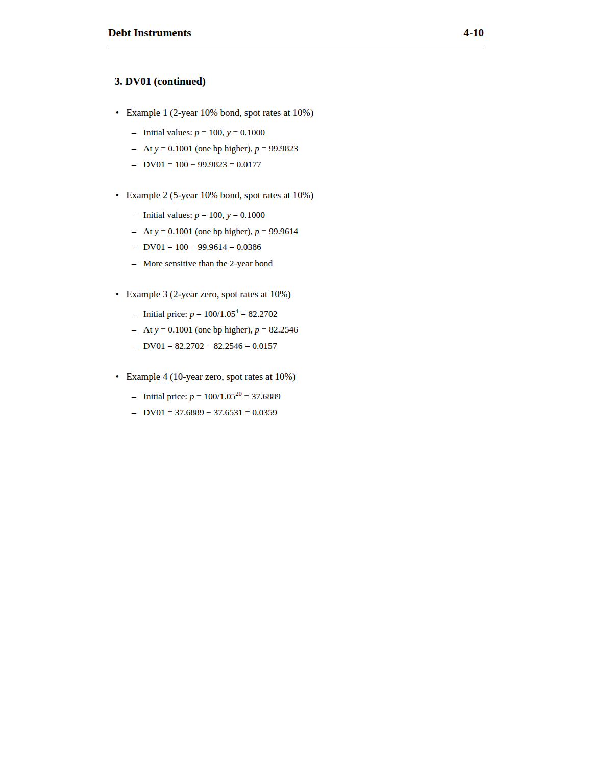Debt Instruments 4-10
3. DV01 (continued)
Example 1 (2-year 10% bond, spot rates at 10%)
Initial values: p = 100, y = 0.1000
At y = 0.1001 (one bp higher), p = 99.9823
DV01 = 100 − 99.9823 = 0.0177
Example 2 (5-year 10% bond, spot rates at 10%)
Initial values: p = 100, y = 0.1000
At y = 0.1001 (one bp higher), p = 99.9614
DV01 = 100 − 99.9614 = 0.0386
More sensitive than the 2-year bond
Example 3 (2-year zero, spot rates at 10%)
Initial price: p = 100/1.054 = 82.2702
At y = 0.1001 (one bp higher), p = 82.2546
DV01 = 82.2702 − 82.2546 = 0.0157
Example 4 (10-year zero, spot rates at 10%)
Initial price: p = 100/1.0520 = 37.6889
DV01 = 37.6889 − 37.6531 = 0.0359